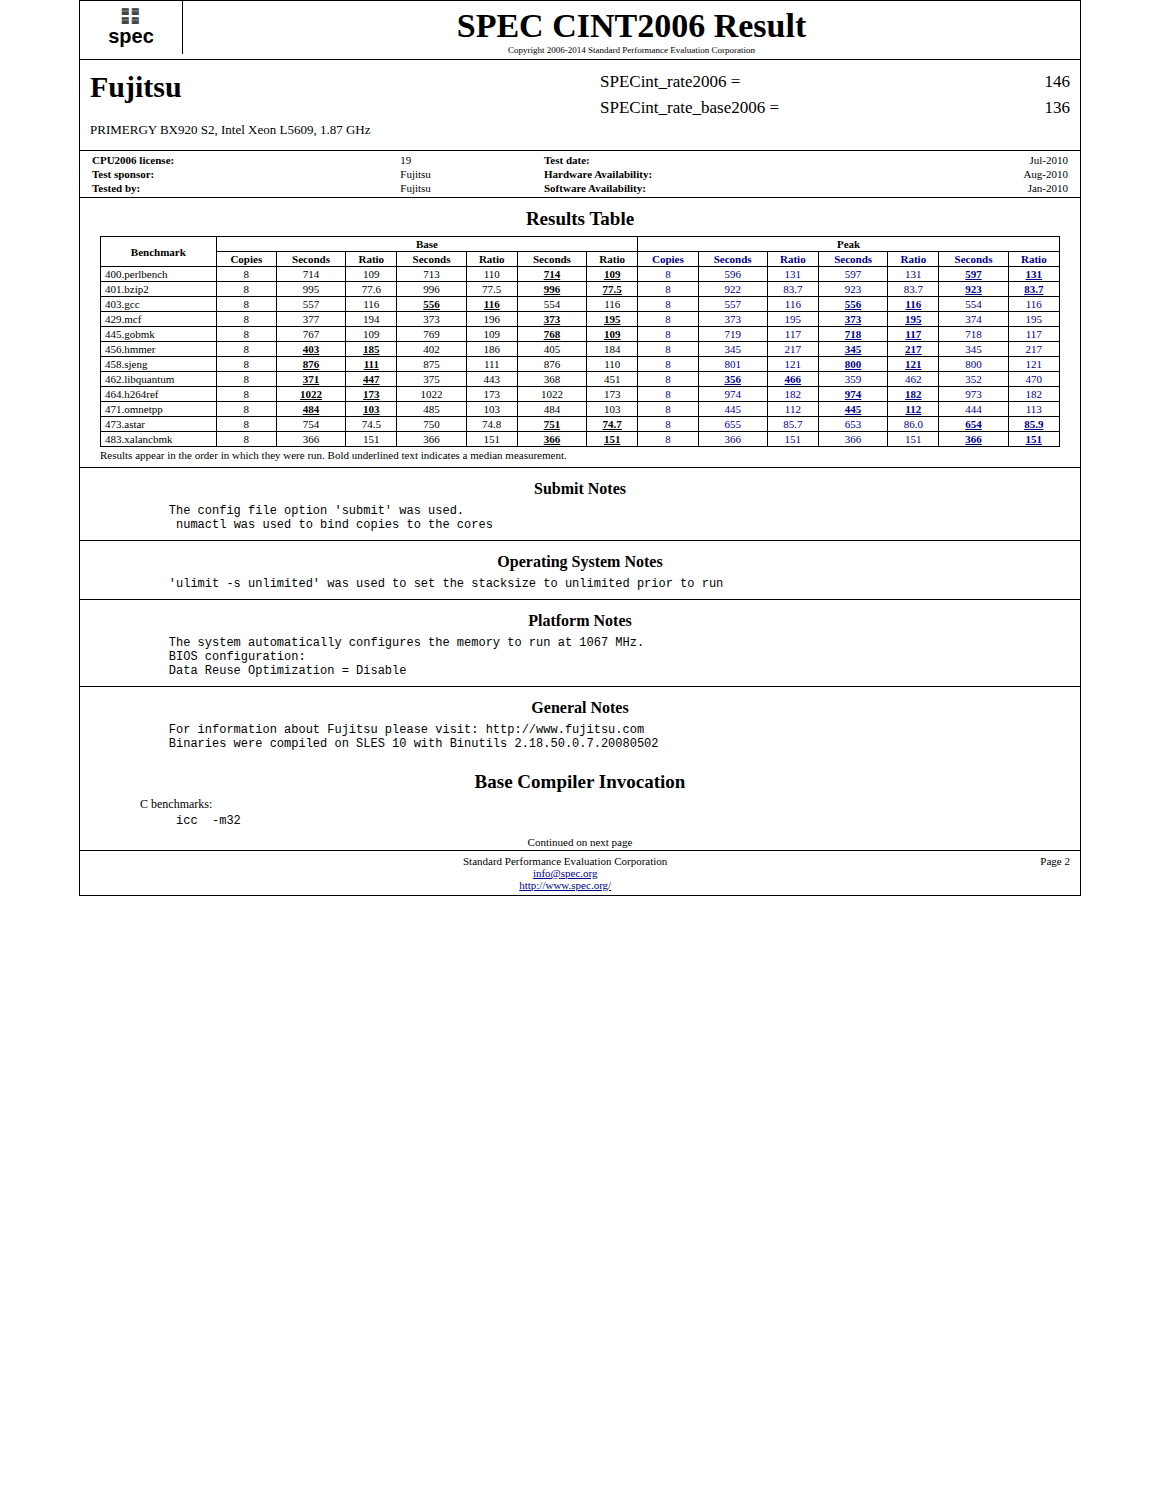▦▦
▦▦
spec
SPEC CINT2006 Result
Copyright 2006-2014 Standard Performance Evaluation Corporation
Fujitsu
PRIMERGY BX920 S2, Intel Xeon L5609, 1.87 GHz
SPECint_rate2006 = 146
SPECint_rate_base2006 = 136
| CPU2006 license: | 19 |
| Test sponsor: | Fujitsu |
| Tested by: | Fujitsu |
| Test date: | Jul-2010 |
| Hardware Availability: | Aug-2010 |
| Software Availability: | Jan-2010 |
Results Table
| Benchmark | Base | Peak |
| --- | --- | --- |
| Copies | Seconds | Ratio | Seconds | Ratio | Seconds | Ratio | Copies | Seconds | Ratio | Seconds | Ratio | Seconds | Ratio |
| 400.perlbench | 8 | 714 | 109 | 713 | 110 | 714 | 109 | 8 | 596 | 131 | 597 | 131 | 597 | 131 |
| 401.bzip2 | 8 | 995 | 77.6 | 996 | 77.5 | 996 | 77.5 | 8 | 922 | 83.7 | 923 | 83.7 | 923 | 83.7 |
| 403.gcc | 8 | 557 | 116 | 556 | 116 | 554 | 116 | 8 | 557 | 116 | 556 | 116 | 554 | 116 |
| 429.mcf | 8 | 377 | 194 | 373 | 196 | 373 | 195 | 8 | 373 | 195 | 373 | 195 | 374 | 195 |
| 445.gobmk | 8 | 767 | 109 | 769 | 109 | 768 | 109 | 8 | 719 | 117 | 718 | 117 | 718 | 117 |
| 456.hmmer | 8 | 403 | 185 | 402 | 186 | 405 | 184 | 8 | 345 | 217 | 345 | 217 | 345 | 217 |
| 458.sjeng | 8 | 876 | 111 | 875 | 111 | 876 | 110 | 8 | 801 | 121 | 800 | 121 | 800 | 121 |
| 462.libquantum | 8 | 371 | 447 | 375 | 443 | 368 | 451 | 8 | 356 | 466 | 359 | 462 | 352 | 470 |
| 464.h264ref | 8 | 1022 | 173 | 1022 | 173 | 1022 | 173 | 8 | 974 | 182 | 974 | 182 | 973 | 182 |
| 471.omnetpp | 8 | 484 | 103 | 485 | 103 | 484 | 103 | 8 | 445 | 112 | 445 | 112 | 444 | 113 |
| 473.astar | 8 | 754 | 74.5 | 750 | 74.8 | 751 | 74.7 | 8 | 655 | 85.7 | 653 | 86.0 | 654 | 85.9 |
| 483.xalancbmk | 8 | 366 | 151 | 366 | 151 | 366 | 151 | 8 | 366 | 151 | 366 | 151 | 366 | 151 |
Results appear in the order in which they were run. Bold underlined text indicates a median measurement.
Submit Notes
    The config file option 'submit' was used.
     numactl was used to bind copies to the cores
Operating System Notes
    'ulimit -s unlimited' was used to set the stacksize to unlimited prior to run
Platform Notes
    The system automatically configures the memory to run at 1067 MHz.
    BIOS configuration:
    Data Reuse Optimization = Disable
General Notes
    For information about Fujitsu please visit: http://www.fujitsu.com
    Binaries were compiled on SLES 10 with Binutils 2.18.50.0.7.20080502
Base Compiler Invocation
C benchmarks:
     icc  -m32
Continued on next page
Standard Performance Evaluation Corporation
info@spec.org
http://www.spec.org/
Page 2